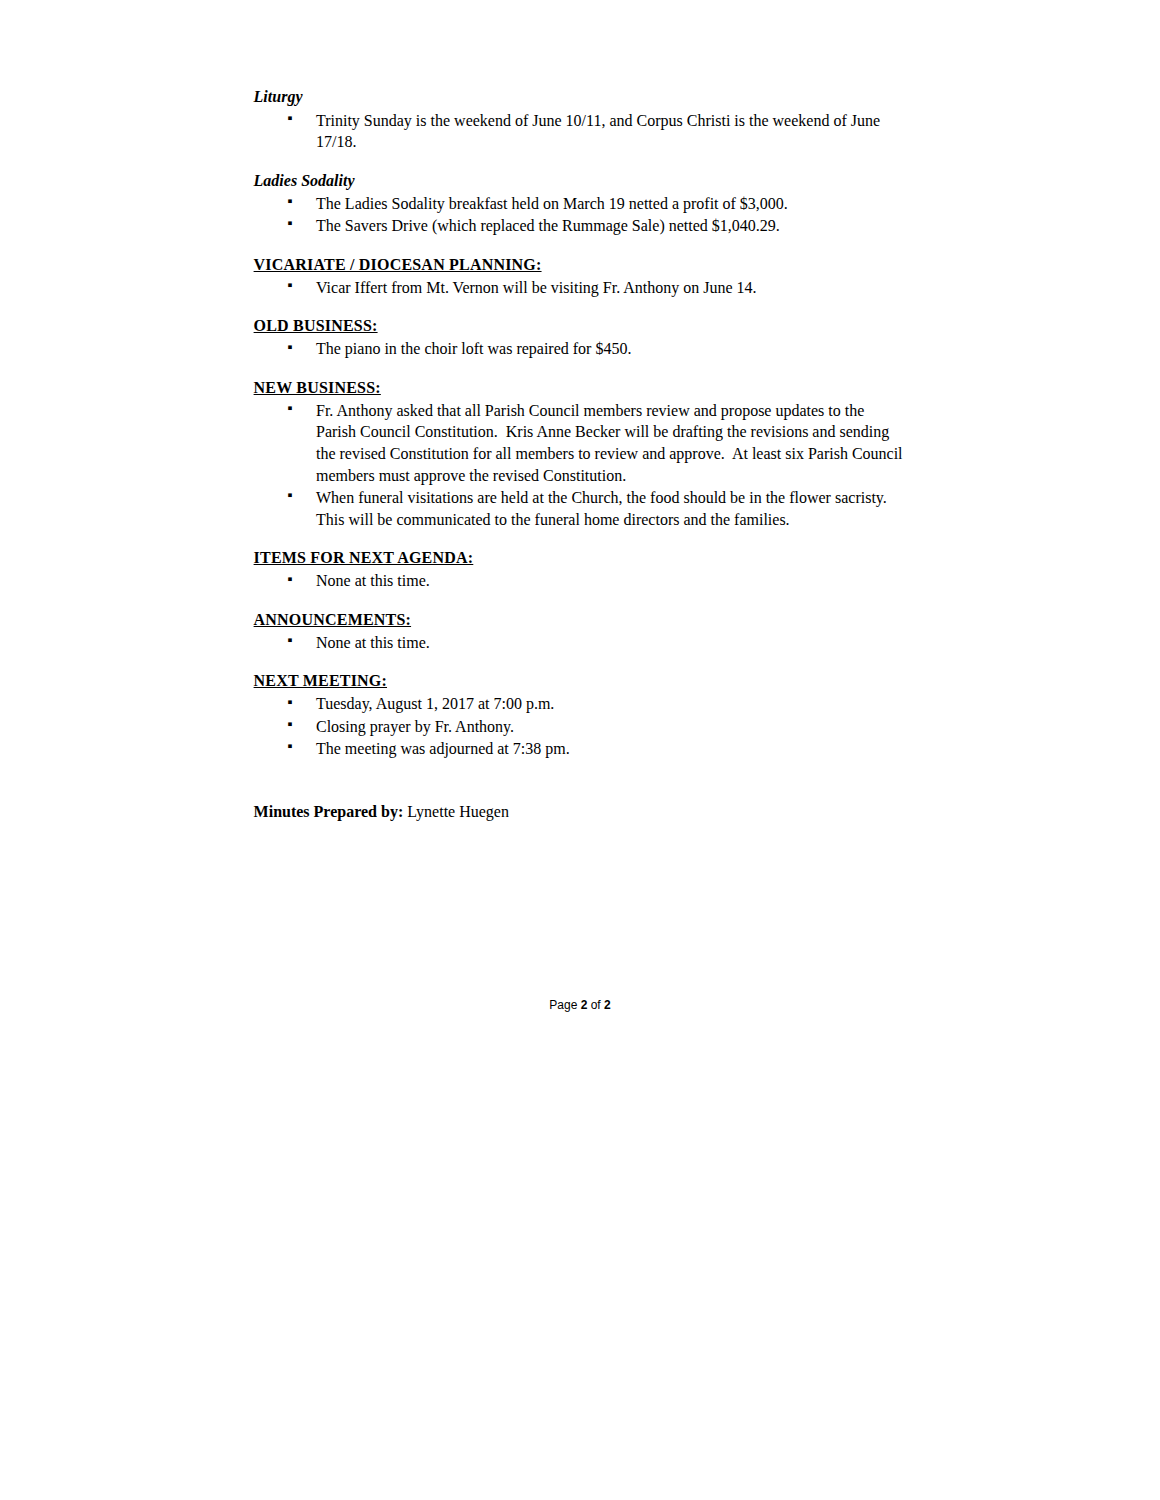Liturgy
Trinity Sunday is the weekend of June 10/11, and Corpus Christi is the weekend of June 17/18.
Ladies Sodality
The Ladies Sodality breakfast held on March 19 netted a profit of $3,000.
The Savers Drive (which replaced the Rummage Sale) netted $1,040.29.
VICARIATE / DIOCESAN PLANNING:
Vicar Iffert from Mt. Vernon will be visiting Fr. Anthony on June 14.
OLD BUSINESS:
The piano in the choir loft was repaired for $450.
NEW BUSINESS:
Fr. Anthony asked that all Parish Council members review and propose updates to the Parish Council Constitution. Kris Anne Becker will be drafting the revisions and sending the revised Constitution for all members to review and approve. At least six Parish Council members must approve the revised Constitution.
When funeral visitations are held at the Church, the food should be in the flower sacristy. This will be communicated to the funeral home directors and the families.
ITEMS FOR NEXT AGENDA:
None at this time.
ANNOUNCEMENTS:
None at this time.
NEXT MEETING:
Tuesday, August 1, 2017 at 7:00 p.m.
Closing prayer by Fr. Anthony.
The meeting was adjourned at 7:38 pm.
Minutes Prepared by: Lynette Huegen
Page 2 of 2